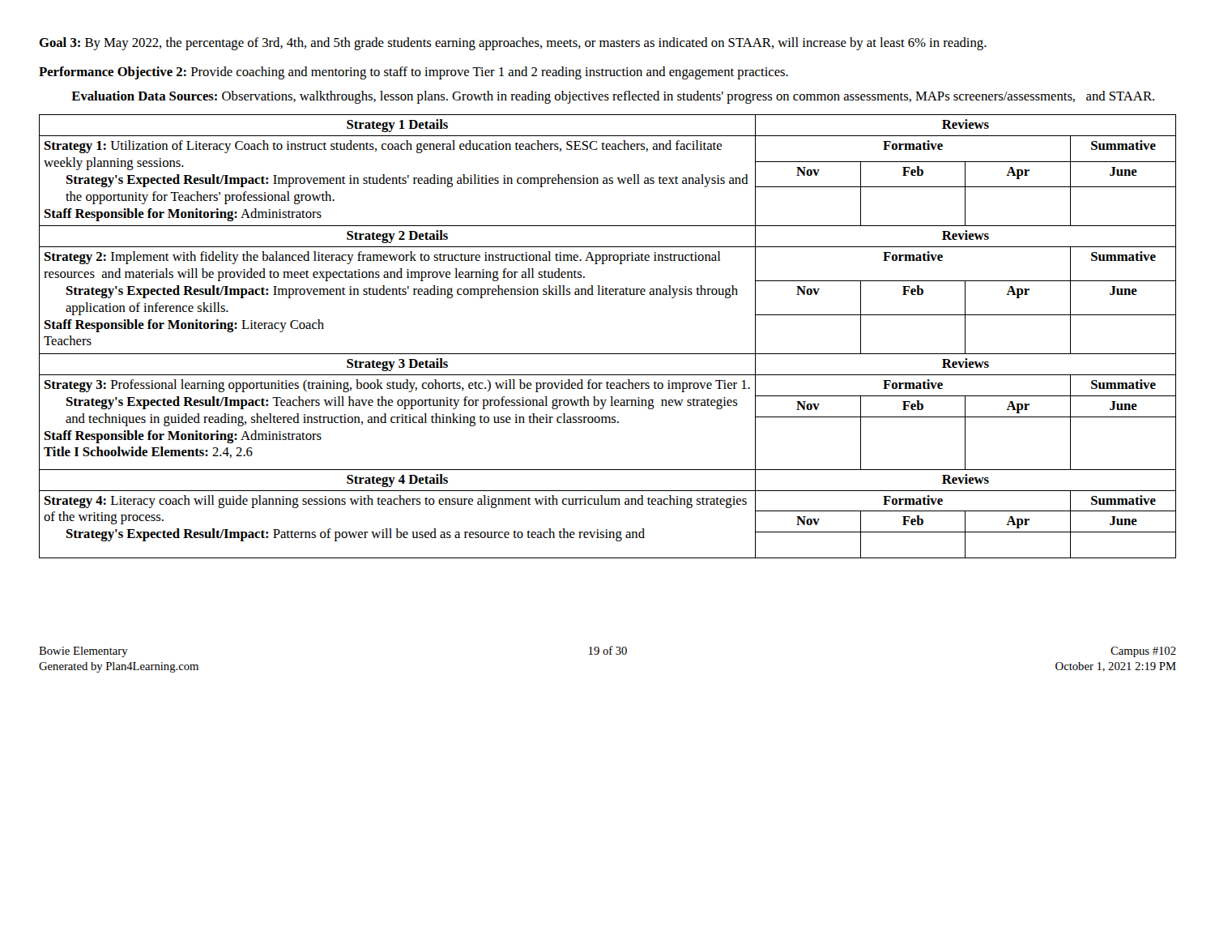Goal 3: By May 2022, the percentage of 3rd, 4th, and 5th grade students earning approaches, meets, or masters as indicated on STAAR, will increase by at least 6% in reading.
Performance Objective 2: Provide coaching and mentoring to staff to improve Tier 1 and 2 reading instruction and engagement practices.
Evaluation Data Sources: Observations, walkthroughs, lesson plans. Growth in reading objectives reflected in students' progress on common assessments, MAPs screeners/assessments, and STAAR.
| Strategy 1 Details | Reviews |
| Strategy 1: Utilization of Literacy Coach to instruct students, coach general education teachers, SESC teachers, and facilitate weekly planning sessions. Strategy's Expected Result/Impact: Improvement in students' reading abilities in comprehension as well as text analysis and the opportunity for Teachers' professional growth. Staff Responsible for Monitoring: Administrators | Formative | Summative |
| Nov | Feb | Apr | June |
| Strategy 2 Details | Reviews |
| Strategy 2: Implement with fidelity the balanced literacy framework to structure instructional time. Appropriate instructional resources and materials will be provided to meet expectations and improve learning for all students. Strategy's Expected Result/Impact: Improvement in students' reading comprehension skills and literature analysis through application of inference skills. Staff Responsible for Monitoring: Literacy Coach Teachers | Formative | Summative |
| Nov | Feb | Apr | June |
| Strategy 3 Details | Reviews |
| Strategy 3: Professional learning opportunities (training, book study, cohorts, etc.) will be provided for teachers to improve Tier 1. Strategy's Expected Result/Impact: Teachers will have the opportunity for professional growth by learning new strategies and techniques in guided reading, sheltered instruction, and critical thinking to use in their classrooms. Staff Responsible for Monitoring: Administrators Title I Schoolwide Elements: 2.4, 2.6 | Formative | Summative |
| Nov | Feb | Apr | June |
| Strategy 4 Details | Reviews |
| Strategy 4: Literacy coach will guide planning sessions with teachers to ensure alignment with curriculum and teaching strategies of the writing process. Strategy's Expected Result/Impact: Patterns of power will be used as a resource to teach the revising and | Formative | Summative |
| Nov | Feb | Apr | June |
| Bowie Elementary Generated by Plan4Learning.com | 19 of 30 | Campus #102 October 1, 2021 2:19 PM |